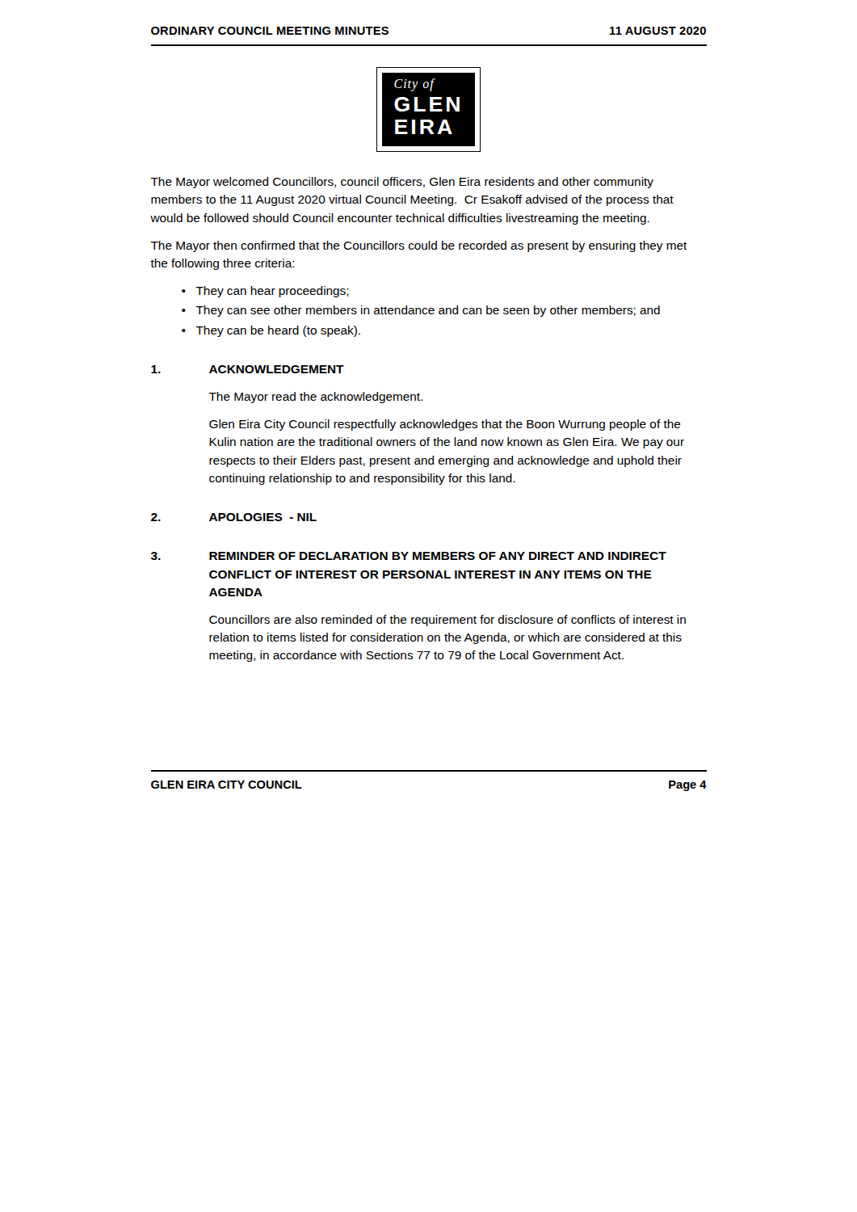Ordinary Council Meeting Minutes
11 August 2020
City of GLEN EIRA
The Mayor welcomed Councillors, council officers, Glen Eira residents and other community members to the 11 August 2020 virtual Council Meeting. Cr Esakoff advised of the process that would be followed should Council encounter technical difficulties livestreaming the meeting.
The Mayor then confirmed that the Councillors could be recorded as present by ensuring they met the following three criteria:
They can hear proceedings;
They can see other members in attendance and can be seen by other members; and
They can be heard (to speak).
1.
Acknowledgement
The Mayor read the acknowledgement.
Glen Eira City Council respectfully acknowledges that the Boon Wurrung people of the Kulin nation are the traditional owners of the land now known as Glen Eira. We pay our respects to their Elders past, present and emerging and acknowledge and uphold their continuing relationship to and responsibility for this land.
2.
Apologies - Nil
3.
Reminder of declaration by members of any direct and indirect conflict of interest or personal interest in any items on the agenda
Councillors are also reminded of the requirement for disclosure of conflicts of interest in relation to items listed for consideration on the Agenda, or which are considered at this meeting, in accordance with Sections 77 to 79 of the Local Government Act.
Glen Eira City Council
Page 4